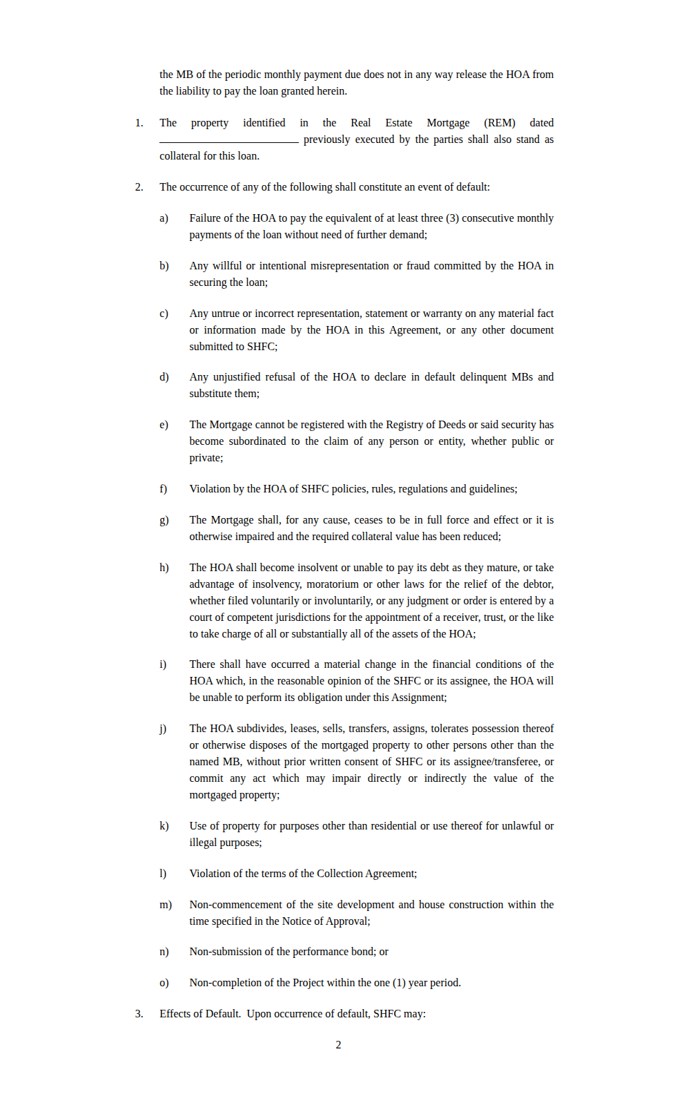the MB of the periodic monthly payment due does not in any way release the HOA from the liability to pay the loan granted herein.
The property identified in the Real Estate Mortgage (REM) dated previously executed by the parties shall also stand as collateral for this loan.
The occurrence of any of the following shall constitute an event of default:
Failure of the HOA to pay the equivalent of at least three (3) consecutive monthly payments of the loan without need of further demand;
Any willful or intentional misrepresentation or fraud committed by the HOA in securing the loan;
Any untrue or incorrect representation, statement or warranty on any material fact or information made by the HOA in this Agreement, or any other document submitted to SHFC;
Any unjustified refusal of the HOA to declare in default delinquent MBs and substitute them;
The Mortgage cannot be registered with the Registry of Deeds or said security has become subordinated to the claim of any person or entity, whether public or private;
Violation by the HOA of SHFC policies, rules, regulations and guidelines;
The Mortgage shall, for any cause, ceases to be in full force and effect or it is otherwise impaired and the required collateral value has been reduced;
The HOA shall become insolvent or unable to pay its debt as they mature, or take advantage of insolvency, moratorium or other laws for the relief of the debtor, whether filed voluntarily or involuntarily, or any judgment or order is entered by a court of competent jurisdictions for the appointment of a receiver, trust, or the like to take charge of all or substantially all of the assets of the HOA;
There shall have occurred a material change in the financial conditions of the HOA which, in the reasonable opinion of the SHFC or its assignee, the HOA will be unable to perform its obligation under this Assignment;
The HOA subdivides, leases, sells, transfers, assigns, tolerates possession thereof or otherwise disposes of the mortgaged property to other persons other than the named MB, without prior written consent of SHFC or its assignee/transferee, or commit any act which may impair directly or indirectly the value of the mortgaged property;
Use of property for purposes other than residential or use thereof for unlawful or illegal purposes;
Violation of the terms of the Collection Agreement;
Non-commencement of the site development and house construction within the time specified in the Notice of Approval;
Non-submission of the performance bond; or
Non-completion of the Project within the one (1) year period.
Effects of Default. Upon occurrence of default, SHFC may:
2